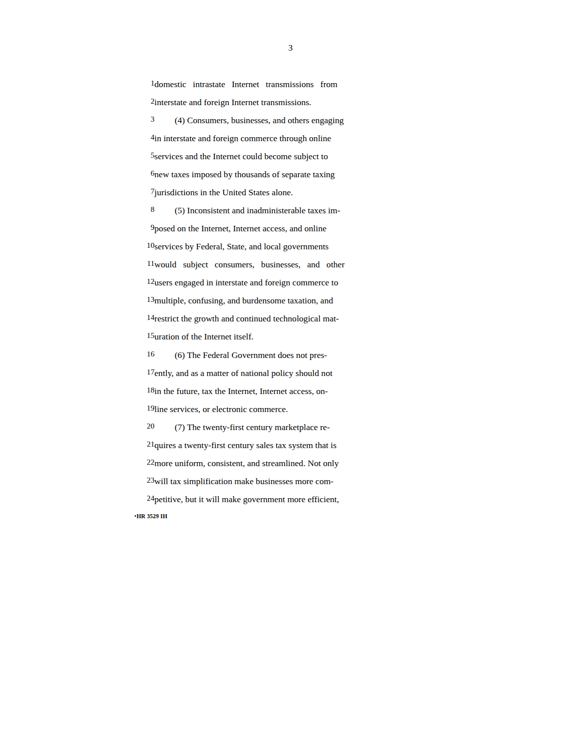3
| 1 | domestic intrastate Internet transmissions from |
| 2 | interstate and foreign Internet transmissions. |
| 3 | (4) Consumers, businesses, and others engaging |
| 4 | in interstate and foreign commerce through online |
| 5 | services and the Internet could become subject to |
| 6 | new taxes imposed by thousands of separate taxing |
| 7 | jurisdictions in the United States alone. |
| 8 | (5) Inconsistent and inadministerable taxes im- |
| 9 | posed on the Internet, Internet access, and online |
| 10 | services by Federal, State, and local governments |
| 11 | would subject consumers, businesses, and other |
| 12 | users engaged in interstate and foreign commerce to |
| 13 | multiple, confusing, and burdensome taxation, and |
| 14 | restrict the growth and continued technological mat- |
| 15 | uration of the Internet itself. |
| 16 | (6) The Federal Government does not pres- |
| 17 | ently, and as a matter of national policy should not |
| 18 | in the future, tax the Internet, Internet access, on- |
| 19 | line services, or electronic commerce. |
| 20 | (7) The twenty-first century marketplace re- |
| 21 | quires a twenty-first century sales tax system that is |
| 22 | more uniform, consistent, and streamlined. Not only |
| 23 | will tax simplification make businesses more com- |
| 24 | petitive, but it will make government more efficient, |
•HR 3529 IH